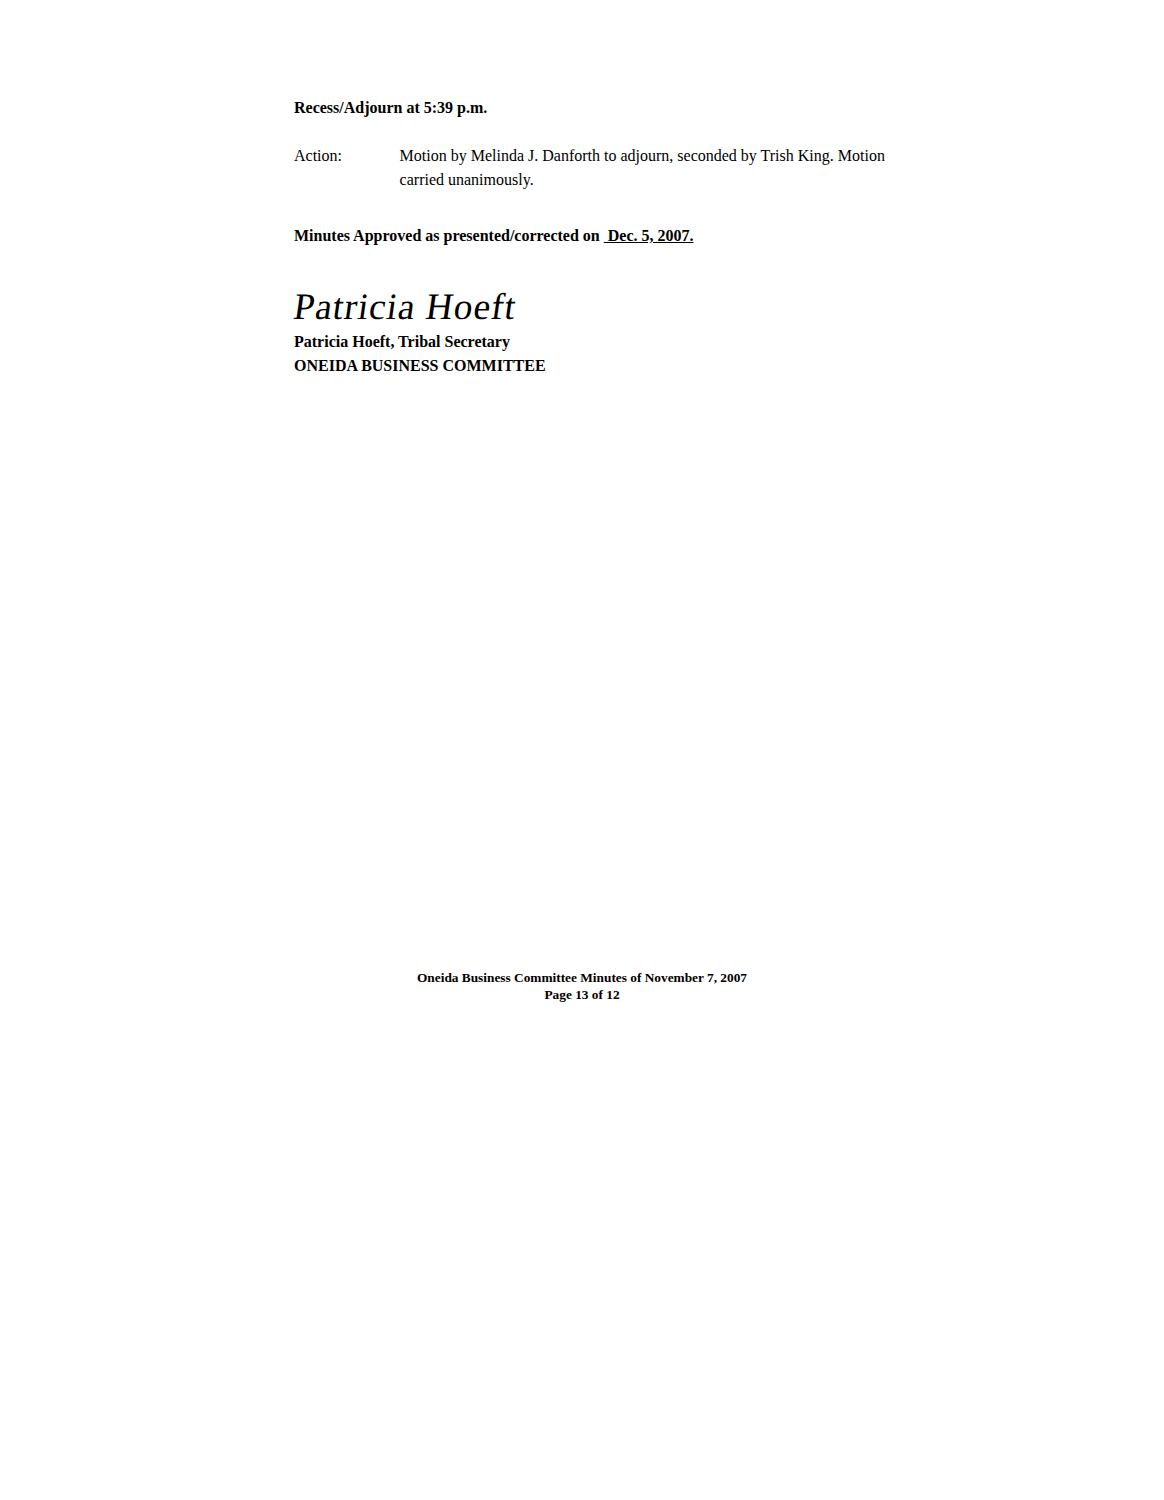Recess/Adjourn at 5:39 p.m.
Action:
Motion by Melinda J. Danforth to adjourn, seconded by Trish King. Motion carried unanimously.
Minutes Approved as presented/corrected on Dec. 5, 2007.
Patricia Hoeft
Patricia Hoeft, Tribal Secretary
ONEIDA BUSINESS COMMITTEE
Oneida Business Committee Minutes of November 7, 2007
Page 13 of 12